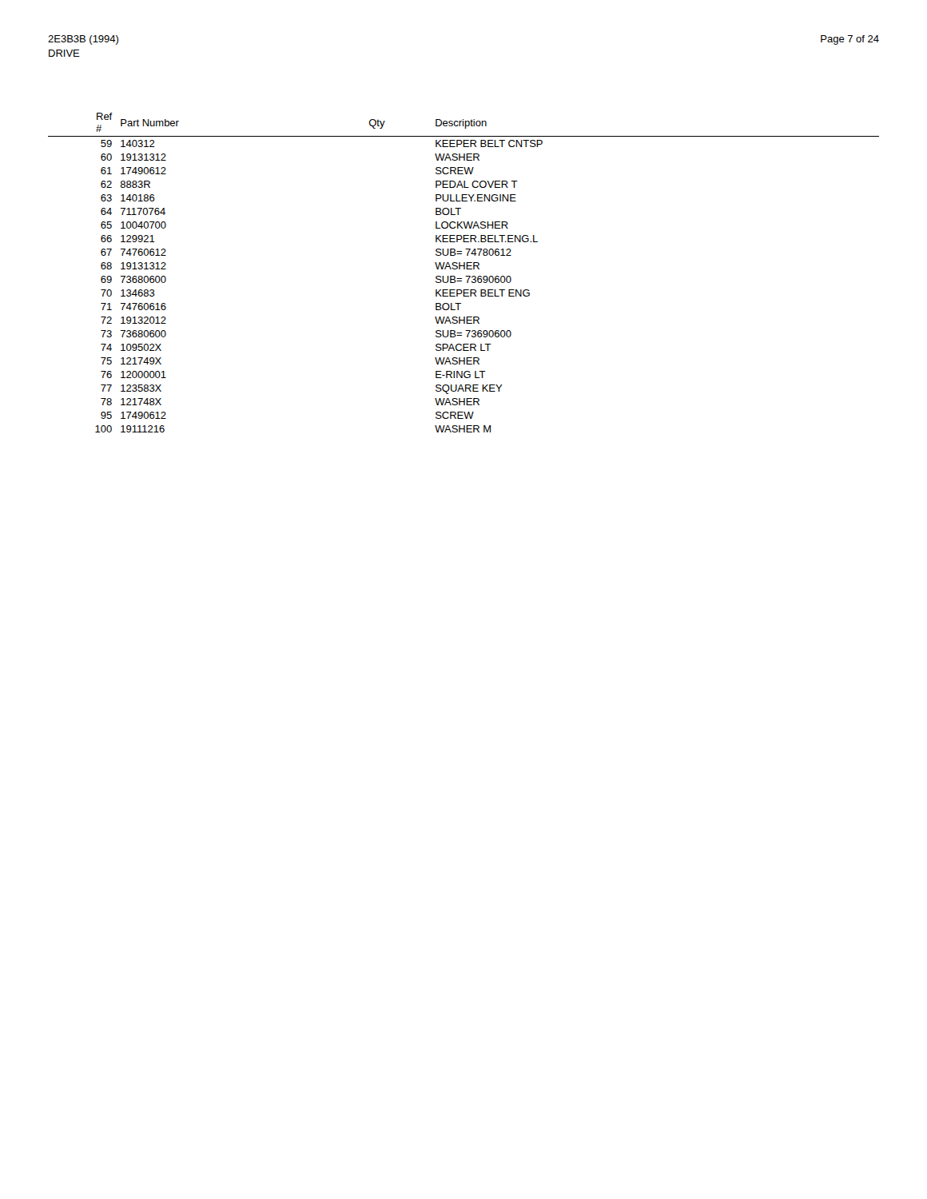2E3B3B (1994)
DRIVE
Page 7 of 24
| Ref # | Part Number | Qty | Description |
| --- | --- | --- | --- |
| 59 | 140312 | | KEEPER BELT CNTSP |
| 60 | 19131312 | | WASHER |
| 61 | 17490612 | | SCREW |
| 62 | 8883R | | PEDAL COVER T |
| 63 | 140186 | | PULLEY.ENGINE |
| 64 | 71170764 | | BOLT |
| 65 | 10040700 | | LOCKWASHER |
| 66 | 129921 | | KEEPER.BELT.ENG.L |
| 67 | 74760612 | | SUB= 74780612 |
| 68 | 19131312 | | WASHER |
| 69 | 73680600 | | SUB= 73690600 |
| 70 | 134683 | | KEEPER BELT ENG |
| 71 | 74760616 | | BOLT |
| 72 | 19132012 | | WASHER |
| 73 | 73680600 | | SUB= 73690600 |
| 74 | 109502X | | SPACER LT |
| 75 | 121749X | | WASHER |
| 76 | 12000001 | | E-RING LT |
| 77 | 123583X | | SQUARE KEY |
| 78 | 121748X | | WASHER |
| 95 | 17490612 | | SCREW |
| 100 | 19111216 | | WASHER M |